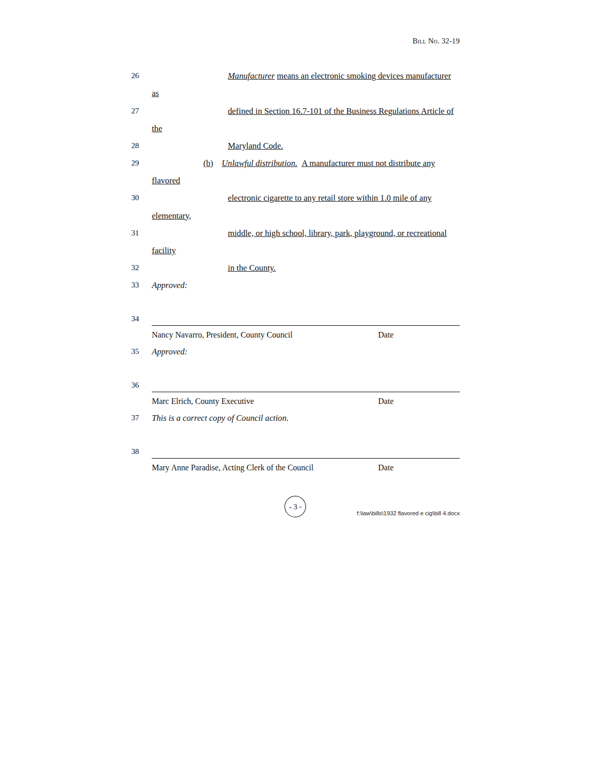Bill No. 32-19
| 26 | Manufacturer means an electronic smoking devices manufacturer as |
| 27 | defined in Section 16.7-101 of the Business Regulations Article of the |
| 28 | Maryland Code. |
| 29 | (b) Unlawful distribution. A manufacturer must not distribute any flavored |
| 30 | electronic cigarette to any retail store within 1.0 mile of any elementary, |
| 31 | middle, or high school, library, park, playground, or recreational facility |
| 32 | in the County. |
| 33 | Approved: |
| 34 | Nancy Navarro, President, County Council Date |
| 35 | Approved: |
| 36 | Marc Elrich, County Executive Date |
| 37 | This is a correct copy of Council action. |
| 38 | Mary Anne Paradise, Acting Clerk of the Council Date |
- 3 -
f:\law\bills\1932 flavored e cig\bill 4.docx